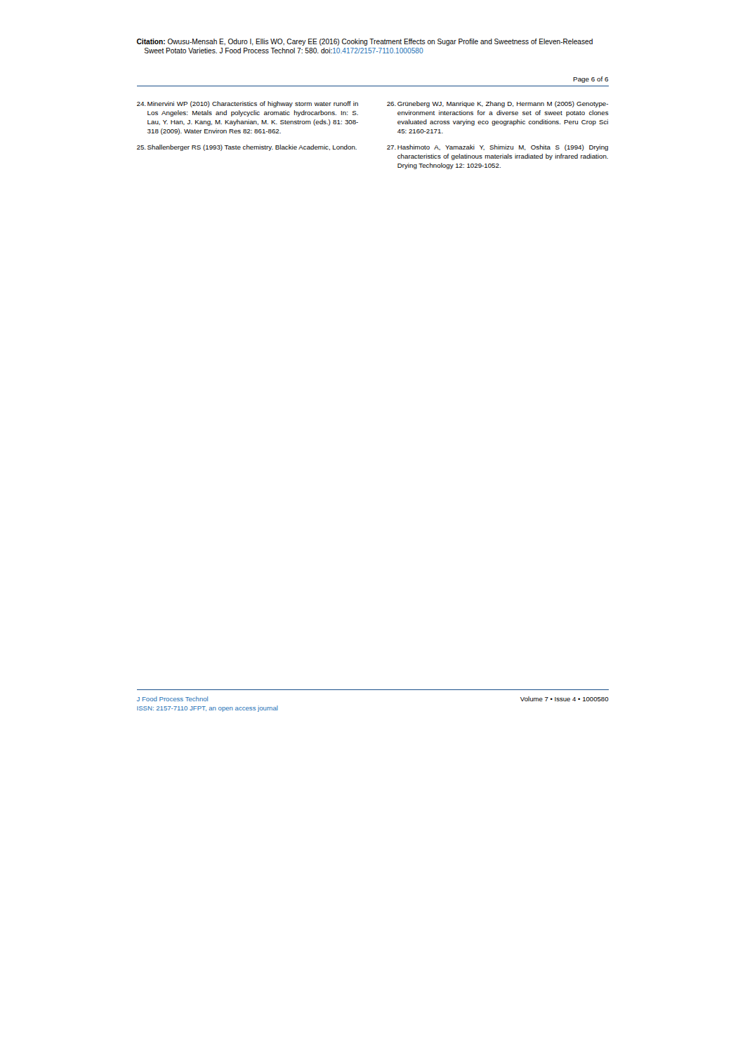Citation: Owusu-Mensah E, Oduro I, Ellis WO, Carey EE (2016) Cooking Treatment Effects on Sugar Profile and Sweetness of Eleven-Released Sweet Potato Varieties. J Food Process Technol 7: 580. doi:10.4172/2157-7110.1000580
Page 6 of 6
24. Minervini WP (2010) Characteristics of highway storm water runoff in Los Angeles: Metals and polycyclic aromatic hydrocarbons. In: S. Lau, Y. Han, J. Kang, M. Kayhanian, M. K. Stenstrom (eds.) 81: 308-318 (2009). Water Environ Res 82: 861-862.
25. Shallenberger RS (1993) Taste chemistry. Blackie Academic, London.
26. Grüneberg WJ, Manrique K, Zhang D, Hermann M (2005) Genotype-environment interactions for a diverse set of sweet potato clones evaluated across varying eco geographic conditions. Peru Crop Sci 45: 2160-2171.
27. Hashimoto A, Yamazaki Y, Shimizu M, Oshita S (1994) Drying characteristics of gelatinous materials irradiated by infrared radiation. Drying Technology 12: 1029-1052.
J Food Process Technol ISSN: 2157-7110 JFPT, an open access journal
Volume 7 • Issue 4 • 1000580